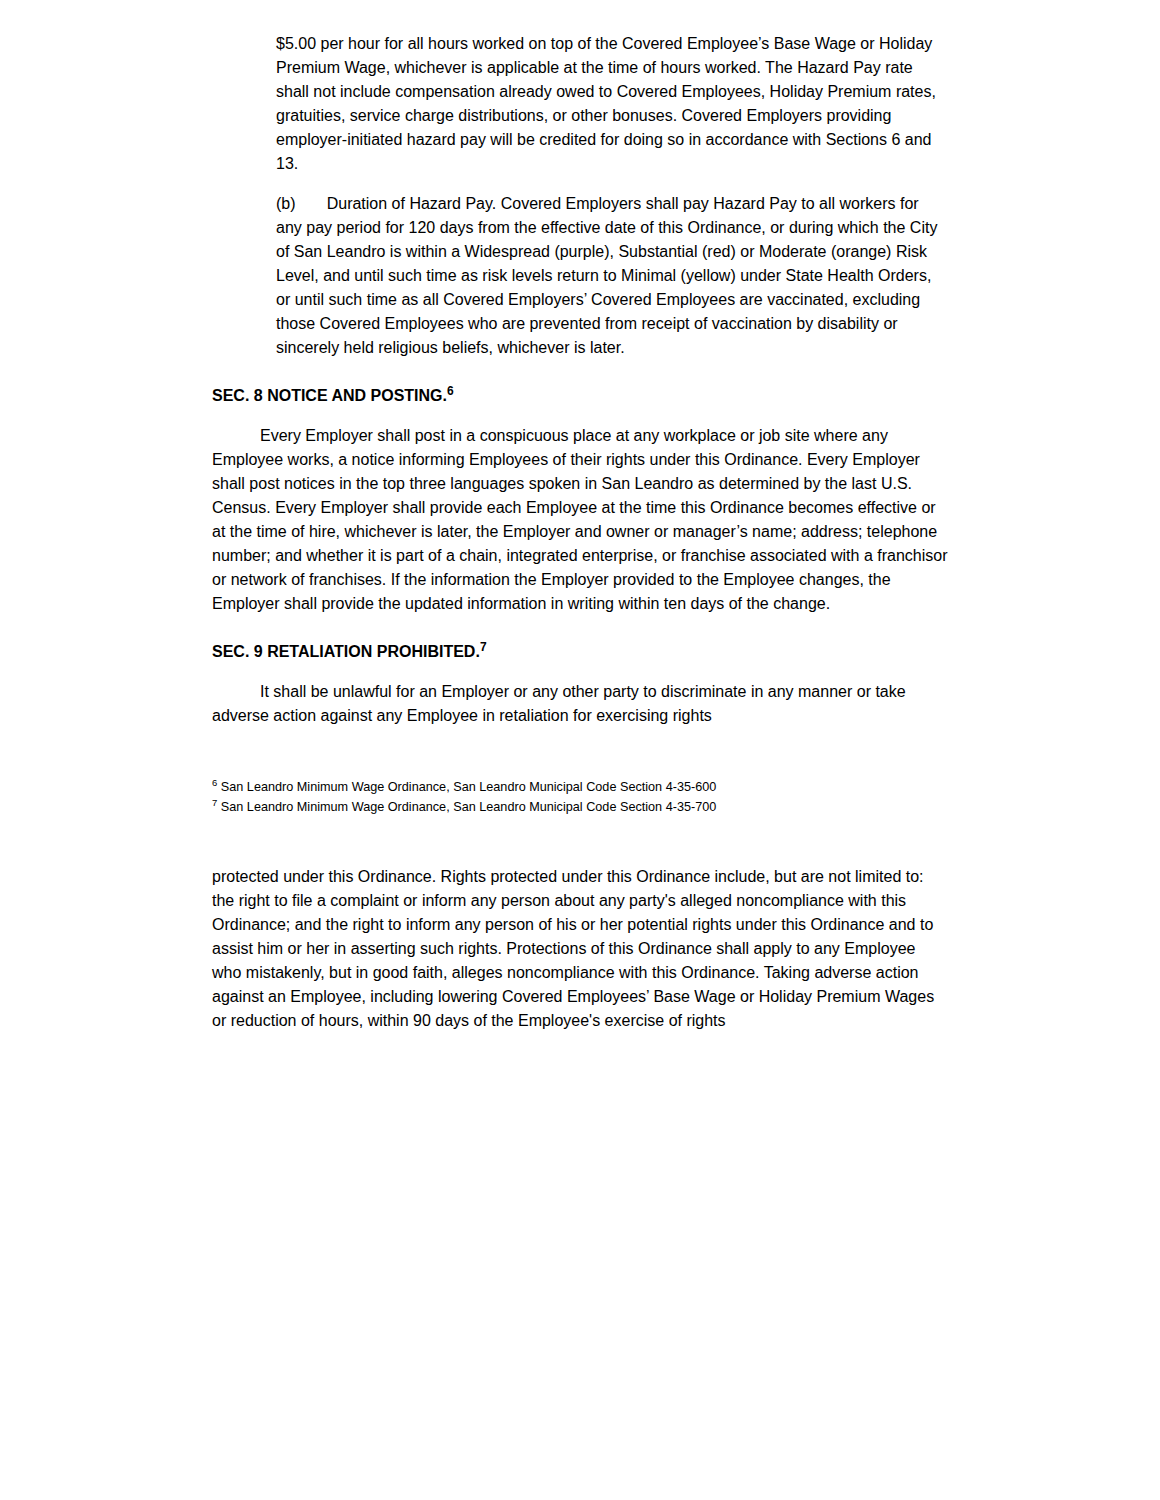$5.00 per hour for all hours worked on top of the Covered Employee’s Base Wage or Holiday Premium Wage, whichever is applicable at the time of hours worked. The Hazard Pay rate shall not include compensation already owed to Covered Employees, Holiday Premium rates, gratuities, service charge distributions, or other bonuses. Covered Employers providing employer-initiated hazard pay will be credited for doing so in accordance with Sections 6 and 13.
(b) Duration of Hazard Pay. Covered Employers shall pay Hazard Pay to all workers for any pay period for 120 days from the effective date of this Ordinance, or during which the City of San Leandro is within a Widespread (purple), Substantial (red) or Moderate (orange) Risk Level, and until such time as risk levels return to Minimal (yellow) under State Health Orders, or until such time as all Covered Employers’ Covered Employees are vaccinated, excluding those Covered Employees who are prevented from receipt of vaccination by disability or sincerely held religious beliefs, whichever is later.
SEC. 8 NOTICE AND POSTING.6
Every Employer shall post in a conspicuous place at any workplace or job site where any Employee works, a notice informing Employees of their rights under this Ordinance. Every Employer shall post notices in the top three languages spoken in San Leandro as determined by the last U.S. Census. Every Employer shall provide each Employee at the time this Ordinance becomes effective or at the time of hire, whichever is later, the Employer and owner or manager’s name; address; telephone number; and whether it is part of a chain, integrated enterprise, or franchise associated with a franchisor or network of franchises. If the information the Employer provided to the Employee changes, the Employer shall provide the updated information in writing within ten days of the change.
SEC. 9 RETALIATION PROHIBITED.7
It shall be unlawful for an Employer or any other party to discriminate in any manner or take adverse action against any Employee in retaliation for exercising rights
6 San Leandro Minimum Wage Ordinance, San Leandro Municipal Code Section 4-35-600
7 San Leandro Minimum Wage Ordinance, San Leandro Municipal Code Section 4-35-700
protected under this Ordinance. Rights protected under this Ordinance include, but are not limited to: the right to file a complaint or inform any person about any party's alleged noncompliance with this Ordinance; and the right to inform any person of his or her potential rights under this Ordinance and to assist him or her in asserting such rights. Protections of this Ordinance shall apply to any Employee who mistakenly, but in good faith, alleges noncompliance with this Ordinance. Taking adverse action against an Employee, including lowering Covered Employees’ Base Wage or Holiday Premium Wages or reduction of hours, within 90 days of the Employee's exercise of rights